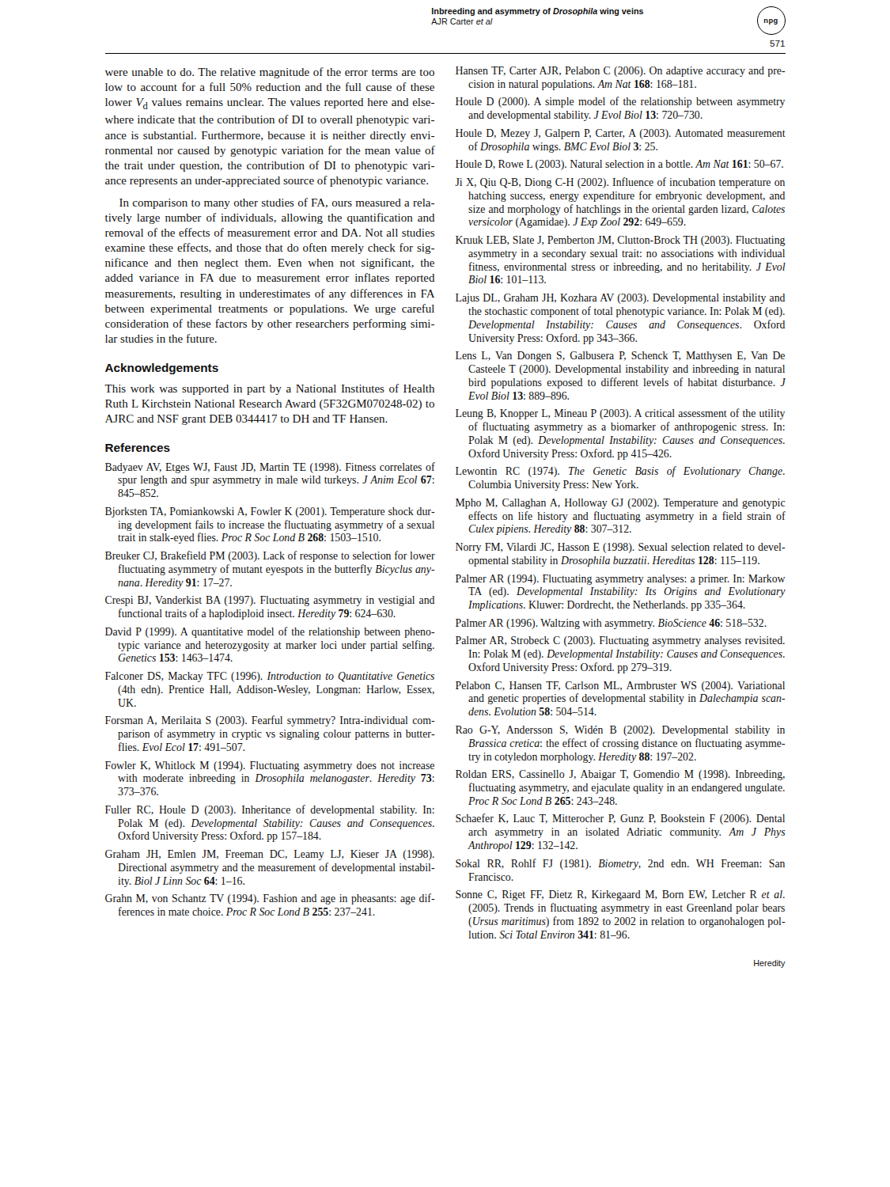Inbreeding and asymmetry of Drosophila wing veins
AJR Carter et al
npg
571
were unable to do. The relative magnitude of the error terms are too low to account for a full 50% reduction and the full cause of these lower Vd values remains unclear. The values reported here and elsewhere indicate that the contribution of DI to overall phenotypic variance is substantial. Furthermore, because it is neither directly environmental nor caused by genotypic variation for the mean value of the trait under question, the contribution of DI to phenotypic variance represents an under-appreciated source of phenotypic variance.
In comparison to many other studies of FA, ours measured a relatively large number of individuals, allowing the quantification and removal of the effects of measurement error and DA. Not all studies examine these effects, and those that do often merely check for significance and then neglect them. Even when not significant, the added variance in FA due to measurement error inflates reported measurements, resulting in underestimates of any differences in FA between experimental treatments or populations. We urge careful consideration of these factors by other researchers performing similar studies in the future.
Acknowledgements
This work was supported in part by a National Institutes of Health Ruth L Kirchstein National Research Award (5F32GM070248-02) to AJRC and NSF grant DEB 0344417 to DH and TF Hansen.
References
Badyaev AV, Etges WJ, Faust JD, Martin TE (1998). Fitness correlates of spur length and spur asymmetry in male wild turkeys. J Anim Ecol 67: 845–852.
Bjorksten TA, Pomiankowski A, Fowler K (2001). Temperature shock during development fails to increase the fluctuating asymmetry of a sexual trait in stalk-eyed flies. Proc R Soc Lond B 268: 1503–1510.
Breuker CJ, Brakefield PM (2003). Lack of response to selection for lower fluctuating asymmetry of mutant eyespots in the butterfly Bicyclus anynana. Heredity 91: 17–27.
Crespi BJ, Vanderkist BA (1997). Fluctuating asymmetry in vestigial and functional traits of a haplodiploid insect. Heredity 79: 624–630.
David P (1999). A quantitative model of the relationship between phenotypic variance and heterozygosity at marker loci under partial selfing. Genetics 153: 1463–1474.
Falconer DS, Mackay TFC (1996). Introduction to Quantitative Genetics (4th edn). Prentice Hall, Addison-Wesley, Longman: Harlow, Essex, UK.
Forsman A, Merilaita S (2003). Fearful symmetry? Intra-individual comparison of asymmetry in cryptic vs signaling colour patterns in butterflies. Evol Ecol 17: 491–507.
Fowler K, Whitlock M (1994). Fluctuating asymmetry does not increase with moderate inbreeding in Drosophila melanogaster. Heredity 73: 373–376.
Fuller RC, Houle D (2003). Inheritance of developmental stability. In: Polak M (ed). Developmental Stability: Causes and Consequences. Oxford University Press: Oxford. pp 157–184.
Graham JH, Emlen JM, Freeman DC, Leamy LJ, Kieser JA (1998). Directional asymmetry and the measurement of developmental instability. Biol J Linn Soc 64: 1–16.
Grahn M, von Schantz TV (1994). Fashion and age in pheasants: age differences in mate choice. Proc R Soc Lond B 255: 237–241.
Hansen TF, Carter AJR, Pelabon C (2006). On adaptive accuracy and precision in natural populations. Am Nat 168: 168–181.
Houle D (2000). A simple model of the relationship between asymmetry and developmental stability. J Evol Biol 13: 720–730.
Houle D, Mezey J, Galpern P, Carter, A (2003). Automated measurement of Drosophila wings. BMC Evol Biol 3: 25.
Houle D, Rowe L (2003). Natural selection in a bottle. Am Nat 161: 50–67.
Ji X, Qiu Q-B, Diong C-H (2002). Influence of incubation temperature on hatching success, energy expenditure for embryonic development, and size and morphology of hatchlings in the oriental garden lizard, Calotes versicolor (Agamidae). J Exp Zool 292: 649–659.
Kruuk LEB, Slate J, Pemberton JM, Clutton-Brock TH (2003). Fluctuating asymmetry in a secondary sexual trait: no associations with individual fitness, environmental stress or inbreeding, and no heritability. J Evol Biol 16: 101–113.
Lajus DL, Graham JH, Kozhara AV (2003). Developmental instability and the stochastic component of total phenotypic variance. In: Polak M (ed). Developmental Instability: Causes and Consequences. Oxford University Press: Oxford. pp 343–366.
Lens L, Van Dongen S, Galbusera P, Schenck T, Matthysen E, Van De Casteele T (2000). Developmental instability and inbreeding in natural bird populations exposed to different levels of habitat disturbance. J Evol Biol 13: 889–896.
Leung B, Knopper L, Mineau P (2003). A critical assessment of the utility of fluctuating asymmetry as a biomarker of anthropogenic stress. In: Polak M (ed). Developmental Instability: Causes and Consequences. Oxford University Press: Oxford. pp 415–426.
Lewontin RC (1974). The Genetic Basis of Evolutionary Change. Columbia University Press: New York.
Mpho M, Callaghan A, Holloway GJ (2002). Temperature and genotypic effects on life history and fluctuating asymmetry in a field strain of Culex pipiens. Heredity 88: 307–312.
Norry FM, Vilardi JC, Hasson E (1998). Sexual selection related to developmental stability in Drosophila buzzatii. Hereditas 128: 115–119.
Palmer AR (1994). Fluctuating asymmetry analyses: a primer. In: Markow TA (ed). Developmental Instability: Its Origins and Evolutionary Implications. Kluwer: Dordrecht, the Netherlands. pp 335–364.
Palmer AR (1996). Waltzing with asymmetry. BioScience 46: 518–532.
Palmer AR, Strobeck C (2003). Fluctuating asymmetry analyses revisited. In: Polak M (ed). Developmental Instability: Causes and Consequences. Oxford University Press: Oxford. pp 279–319.
Pelabon C, Hansen TF, Carlson ML, Armbruster WS (2004). Variational and genetic properties of developmental stability in Dalechampia scandens. Evolution 58: 504–514.
Rao G-Y, Andersson S, Widén B (2002). Developmental stability in Brassica cretica: the effect of crossing distance on fluctuating asymmetry in cotyledon morphology. Heredity 88: 197–202.
Roldan ERS, Cassinello J, Abaigar T, Gomendio M (1998). Inbreeding, fluctuating asymmetry, and ejaculate quality in an endangered ungulate. Proc R Soc Lond B 265: 243–248.
Schaefer K, Lauc T, Mitterocher P, Gunz P, Bookstein F (2006). Dental arch asymmetry in an isolated Adriatic community. Am J Phys Anthropol 129: 132–142.
Sokal RR, Rohlf FJ (1981). Biometry, 2nd edn. WH Freeman: San Francisco.
Sonne C, Riget FF, Dietz R, Kirkegaard M, Born EW, Letcher R et al. (2005). Trends in fluctuating asymmetry in east Greenland polar bears (Ursus maritimus) from 1892 to 2002 in relation to organohalogen pollution. Sci Total Environ 341: 81–96.
Heredity